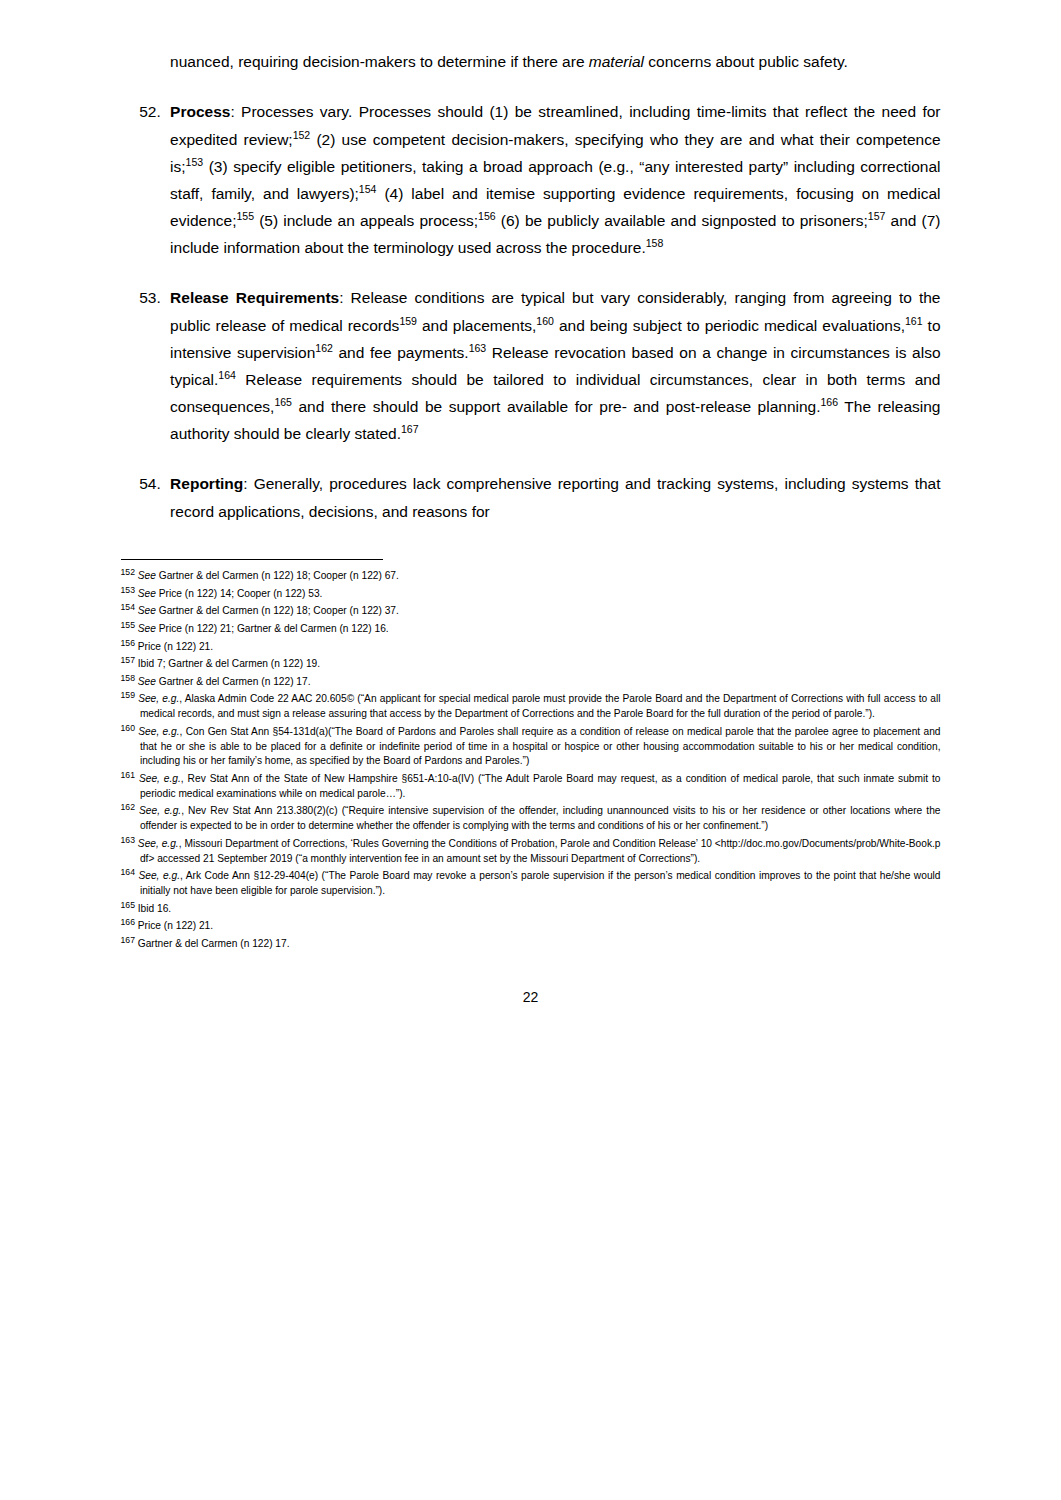nuanced, requiring decision-makers to determine if there are material concerns about public safety.
52. Process: Processes vary. Processes should (1) be streamlined, including time-limits that reflect the need for expedited review;152 (2) use competent decision-makers, specifying who they are and what their competence is;153 (3) specify eligible petitioners, taking a broad approach (e.g., “any interested party” including correctional staff, family, and lawyers);154 (4) label and itemise supporting evidence requirements, focusing on medical evidence;155 (5) include an appeals process;156 (6) be publicly available and signposted to prisoners;157 and (7) include information about the terminology used across the procedure.158
53. Release Requirements: Release conditions are typical but vary considerably, ranging from agreeing to the public release of medical records159 and placements,160 and being subject to periodic medical evaluations,161 to intensive supervision162 and fee payments.163 Release revocation based on a change in circumstances is also typical.164 Release requirements should be tailored to individual circumstances, clear in both terms and consequences,165 and there should be support available for pre- and post-release planning.166 The releasing authority should be clearly stated.167
54. Reporting: Generally, procedures lack comprehensive reporting and tracking systems, including systems that record applications, decisions, and reasons for
152 See Gartner & del Carmen (n 122) 18; Cooper (n 122) 67.
153 See Price (n 122) 14; Cooper (n 122) 53.
154 See Gartner & del Carmen (n 122) 18; Cooper (n 122) 37.
155 See Price (n 122) 21; Gartner & del Carmen (n 122) 16.
156 Price (n 122) 21.
157 Ibid 7; Gartner & del Carmen (n 122) 19.
158 See Gartner & del Carmen (n 122) 17.
159 See, e.g., Alaska Admin Code 22 AAC 20.605© (“An applicant for special medical parole must provide the Parole Board and the Department of Corrections with full access to all medical records, and must sign a release assuring that access by the Department of Corrections and the Parole Board for the full duration of the period of parole.”).
160 See, e.g., Con Gen Stat Ann §54-131d(a)(“The Board of Pardons and Paroles shall require as a condition of release on medical parole that the parolee agree to placement and that he or she is able to be placed for a definite or indefinite period of time in a hospital or hospice or other housing accommodation suitable to his or her medical condition, including his or her family’s home, as specified by the Board of Pardons and Paroles.”)
161 See, e.g., Rev Stat Ann of the State of New Hampshire §651-A:10-a(IV) (“The Adult Parole Board may request, as a condition of medical parole, that such inmate submit to periodic medical examinations while on medical parole…”).
162 See, e.g., Nev Rev Stat Ann 213.380(2)(c) (“Require intensive supervision of the offender, including unannounced visits to his or her residence or other locations where the offender is expected to be in order to determine whether the offender is complying with the terms and conditions of his or her confinement.”)
163 See, e.g., Missouri Department of Corrections, ‘Rules Governing the Conditions of Probation, Parole and Condition Release’ 10 <http://doc.mo.gov/Documents/prob/White-Book.pdf> accessed 21 September 2019 (“a monthly intervention fee in an amount set by the Missouri Department of Corrections”).
164 See, e.g., Ark Code Ann §12-29-404(e) (“The Parole Board may revoke a person’s parole supervision if the person’s medical condition improves to the point that he/she would initially not have been eligible for parole supervision.”).
165 Ibid 16.
166 Price (n 122) 21.
167 Gartner & del Carmen (n 122) 17.
22